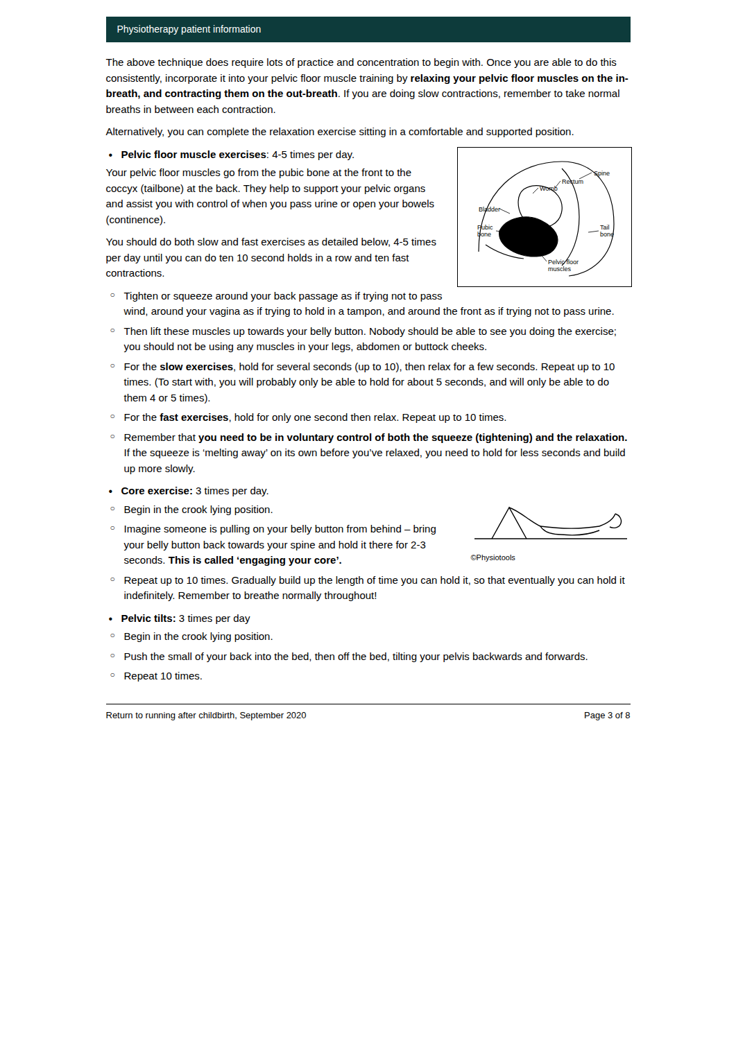Physiotherapy patient information
The above technique does require lots of practice and concentration to begin with. Once you are able to do this consistently, incorporate it into your pelvic floor muscle training by relaxing your pelvic floor muscles on the in-breath, and contracting them on the out-breath. If you are doing slow contractions, remember to take normal breaths in between each contraction.
Alternatively, you can complete the relaxation exercise sitting in a comfortable and supported position.
Pelvic floor muscle exercises: 4-5 times per day.
Your pelvic floor muscles go from the pubic bone at the front to the coccyx (tailbone) at the back. They help to support your pelvic organs and assist you with control of when you pass urine or open your bowels (continence).
You should do both slow and fast exercises as detailed below, 4-5 times per day until you can do ten 10 second holds in a row and ten fast contractions.
Tighten or squeeze around your back passage as if trying not to pass wind, around your vagina as if trying to hold in a tampon, and around the front as if trying not to pass urine.
Then lift these muscles up towards your belly button. Nobody should be able to see you doing the exercise; you should not be using any muscles in your legs, abdomen or buttock cheeks.
For the slow exercises, hold for several seconds (up to 10), then relax for a few seconds. Repeat up to 10 times. (To start with, you will probably only be able to hold for about 5 seconds, and will only be able to do them 4 or 5 times).
For the fast exercises, hold for only one second then relax. Repeat up to 10 times.
Remember that you need to be in voluntary control of both the squeeze (tightening) and the relaxation. If the squeeze is ‘melting away’ on its own before you’ve relaxed, you need to hold for less seconds and build up more slowly.
©Physiotools
Core exercise: 3 times per day.
Begin in the crook lying position.
Imagine someone is pulling on your belly button from behind – bring your belly button back towards your spine and hold it there for 2-3 seconds. This is called ‘engaging your core’.
Repeat up to 10 times. Gradually build up the length of time you can hold it, so that eventually you can hold it indefinitely. Remember to breathe normally throughout!
Pelvic tilts: 3 times per day
Begin in the crook lying position.
Push the small of your back into the bed, then off the bed, tilting your pelvis backwards and forwards.
Repeat 10 times.
Return to running after childbirth, September 2020 Page 3 of 8